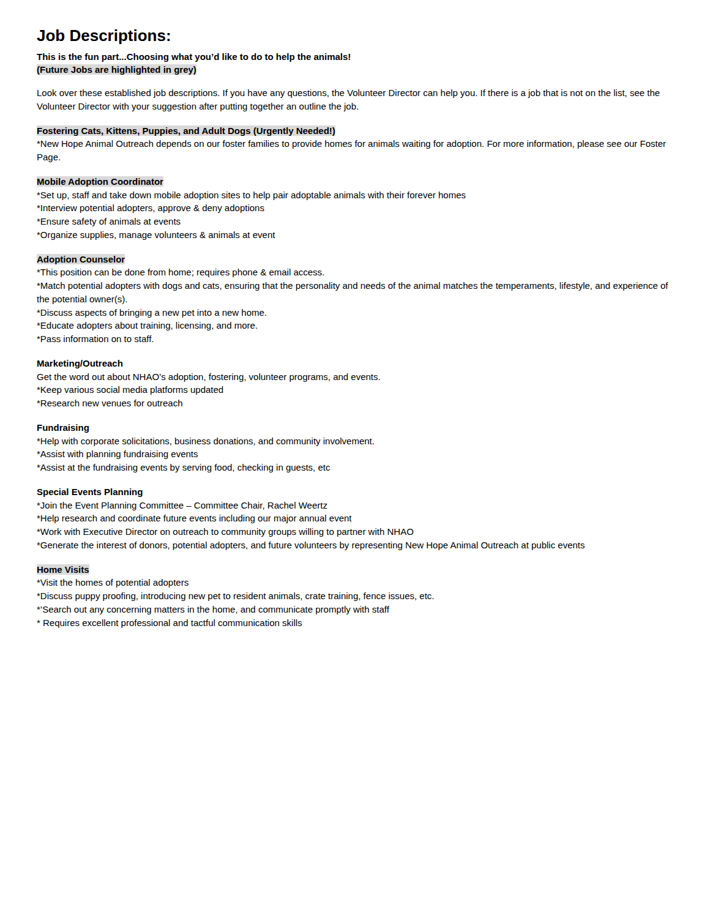Job Descriptions:
This is the fun part...Choosing what you’d like to do to help the animals!
(Future Jobs are highlighted in grey)
Look over these established job descriptions. If you have any questions, the Volunteer Director can help you. If there is a job that is not on the list, see the Volunteer Director with your suggestion after putting together an outline the job.
Fostering Cats, Kittens, Puppies, and Adult Dogs (Urgently Needed!)
*New Hope Animal Outreach depends on our foster families to provide homes for animals waiting for adoption. For more information, please see our Foster Page.
Mobile Adoption Coordinator
*Set up, staff and take down mobile adoption sites to help pair adoptable animals with their forever homes
*Interview potential adopters, approve & deny adoptions
*Ensure safety of animals at events
*Organize supplies, manage volunteers & animals at event
Adoption Counselor
*This position can be done from home; requires phone & email access.
*Match potential adopters with dogs and cats, ensuring that the personality and needs of the animal matches the temperaments, lifestyle, and experience of the potential owner(s).
*Discuss aspects of bringing a new pet into a new home.
*Educate adopters about training, licensing, and more.
*Pass information on to staff.
Marketing/Outreach
Get the word out about NHAO’s adoption, fostering, volunteer programs, and events.
*Keep various social media platforms updated
*Research new venues for outreach
Fundraising
*Help with corporate solicitations, business donations, and community involvement.
*Assist with planning fundraising events
*Assist at the fundraising events by serving food, checking in guests, etc
Special Events Planning
*Join the Event Planning Committee – Committee Chair, Rachel Weertz
*Help research and coordinate future events including our major annual event
*Work with Executive Director on outreach to community groups willing to partner with NHAO
*Generate the interest of donors, potential adopters, and future volunteers by representing New Hope Animal Outreach at public events
Home Visits
*Visit the homes of potential adopters
*Discuss puppy proofing, introducing new pet to resident animals, crate training, fence issues, etc.
*’Search out any concerning matters in the home, and communicate promptly with staff
* Requires excellent professional and tactful communication skills